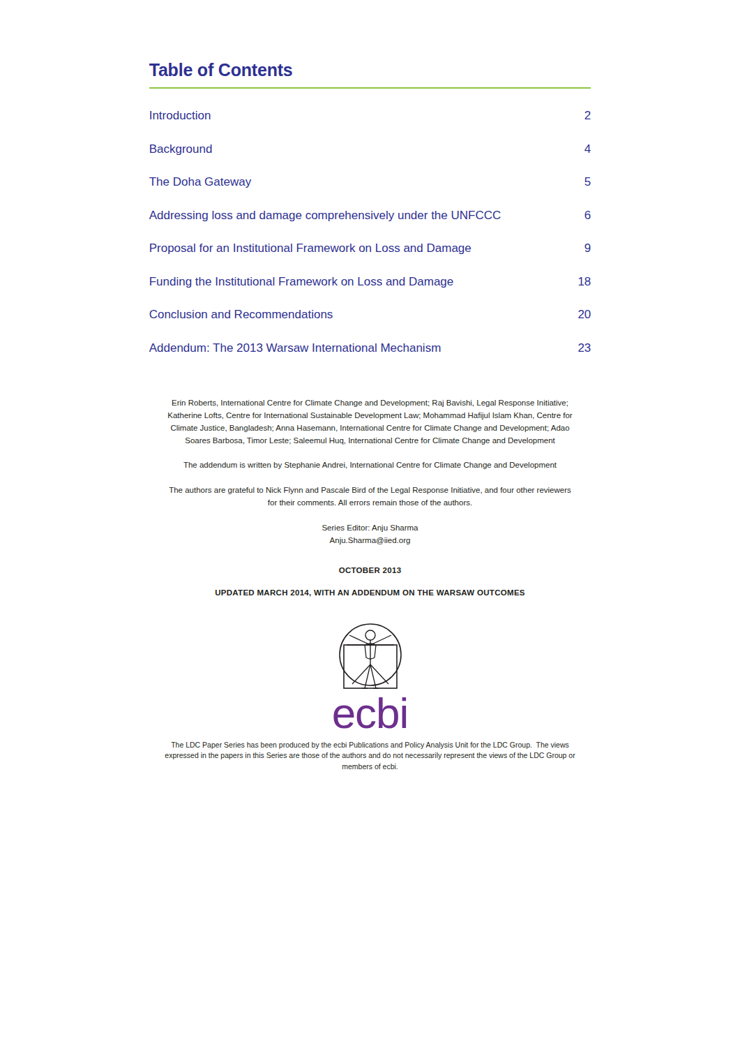Table of Contents
Introduction 2
Background 4
The Doha Gateway 5
Addressing loss and damage comprehensively under the UNFCCC 6
Proposal for an Institutional Framework on Loss and Damage 9
Funding the Institutional Framework on Loss and Damage 18
Conclusion and Recommendations 20
Addendum: The 2013 Warsaw International Mechanism 23
Erin Roberts, International Centre for Climate Change and Development; Raj Bavishi, Legal Response Initiative; Katherine Lofts, Centre for International Sustainable Development Law; Mohammad Hafijul Islam Khan, Centre for Climate Justice, Bangladesh; Anna Hasemann, International Centre for Climate Change and Development; Adao Soares Barbosa, Timor Leste; Saleemul Huq, International Centre for Climate Change and Development
The addendum is written by Stephanie Andrei, International Centre for Climate Change and Development
The authors are grateful to Nick Flynn and Pascale Bird of the Legal Response Initiative, and four other reviewers for their comments. All errors remain those of the authors.
Series Editor: Anju Sharma
Anju.Sharma@iied.org
OCTOBER 2013
UPDATED MARCH 2014, WITH AN ADDENDUM ON THE WARSAW OUTCOMES
ecbi
The LDC Paper Series has been produced by the ecbi Publications and Policy Analysis Unit for the LDC Group. The views expressed in the papers in this Series are those of the authors and do not necessarily represent the views of the LDC Group or members of ecbi.